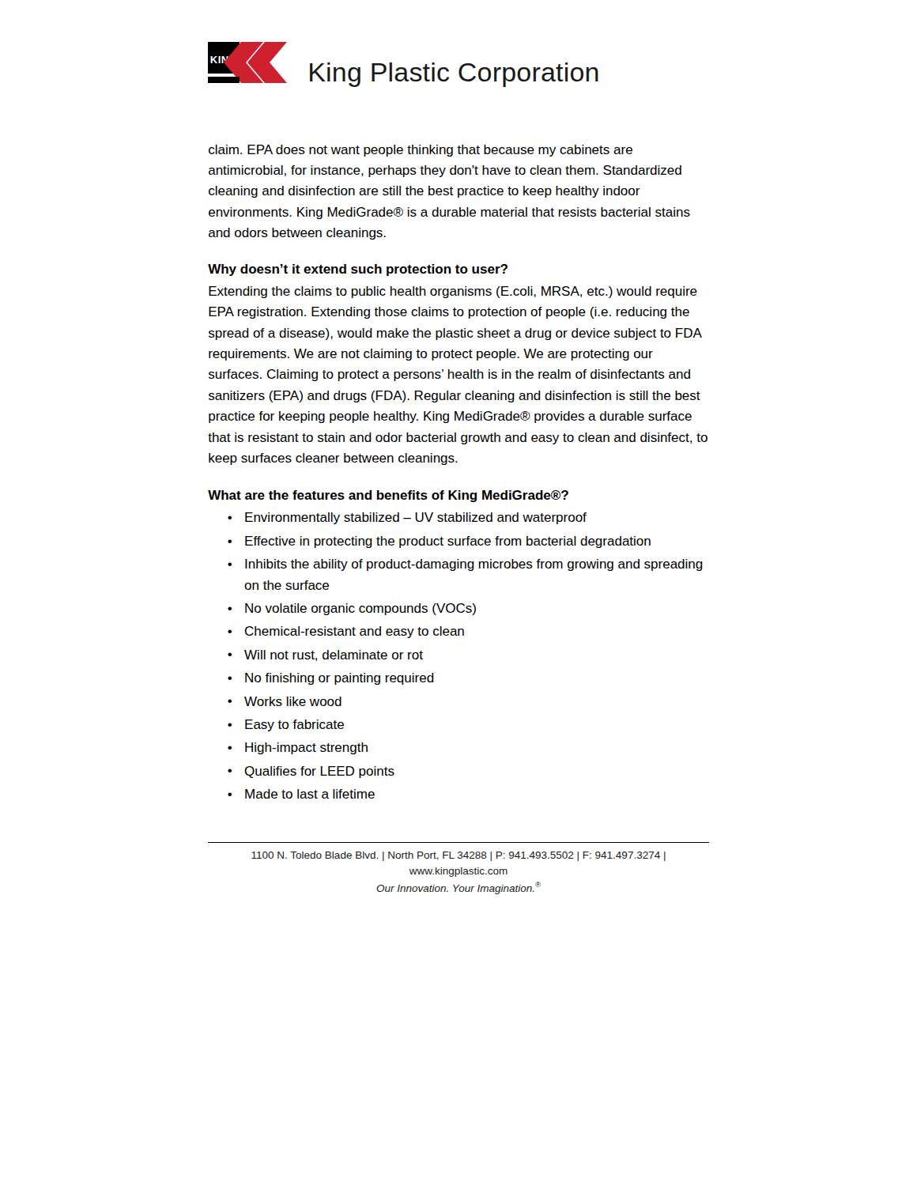KING
King Plastic Corporation
claim. EPA does not want people thinking that because my cabinets are antimicrobial, for instance, perhaps they don't have to clean them. Standardized cleaning and disinfection are still the best practice to keep healthy indoor environments. King MediGrade® is a durable material that resists bacterial stains and odors between cleanings.
Why doesn’t it extend such protection to user?
Extending the claims to public health organisms (E.coli, MRSA, etc.) would require EPA registration. Extending those claims to protection of people (i.e. reducing the spread of a disease), would make the plastic sheet a drug or device subject to FDA requirements. We are not claiming to protect people. We are protecting our surfaces. Claiming to protect a persons’ health is in the realm of disinfectants and sanitizers (EPA) and drugs (FDA). Regular cleaning and disinfection is still the best practice for keeping people healthy. King MediGrade® provides a durable surface that is resistant to stain and odor bacterial growth and easy to clean and disinfect, to keep surfaces cleaner between cleanings.
What are the features and benefits of King MediGrade®?
Environmentally stabilized – UV stabilized and waterproof
Effective in protecting the product surface from bacterial degradation
Inhibits the ability of product-damaging microbes from growing and spreading on the surface
No volatile organic compounds (VOCs)
Chemical-resistant and easy to clean
Will not rust, delaminate or rot
No finishing or painting required
Works like wood
Easy to fabricate
High-impact strength
Qualifies for LEED points
Made to last a lifetime
1100 N. Toledo Blade Blvd. | North Port, FL 34288 | P: 941.493.5502 | F: 941.497.3274 | www.kingplastic.com
Our Innovation. Your Imagination.®